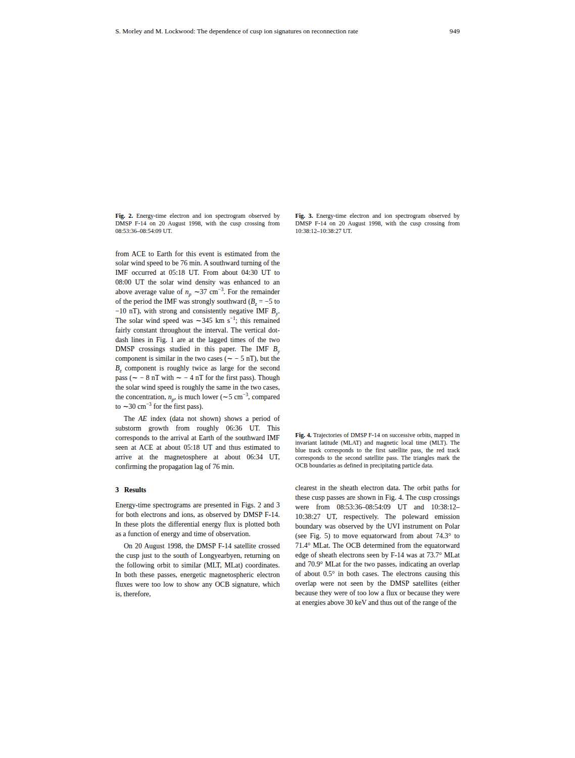S. Morley and M. Lockwood: The dependence of cusp ion signatures on reconnection rate 949
Fig. 2. Energy-time electron and ion spectrogram observed by DMSP F-14 on 20 August 1998, with the cusp crossing from 08:53:36–08:54:09 UT.
from ACE to Earth for this event is estimated from the solar wind speed to be 76 min. A southward turning of the IMF occurred at 05:18 UT. From about 04:30 UT to 08:00 UT the solar wind density was enhanced to an above average value of np ∼37 cm−3. For the remainder of the period the IMF was strongly southward (Bz = −5 to −10 nT), with strong and consistently negative IMF By. The solar wind speed was ∼345 km s−1; this remained fairly constant throughout the interval. The vertical dot-dash lines in Fig. 1 are at the lagged times of the two DMSP crossings studied in this paper. The IMF By component is similar in the two cases (∼ − 5 nT), but the Bz component is roughly twice as large for the second pass (∼ − 8 nT with ∼ − 4 nT for the first pass). Though the solar wind speed is roughly the same in the two cases, the concentration, np, is much lower (∼5 cm−3, compared to ∼30 cm−3 for the first pass).
The AE index (data not shown) shows a period of substorm growth from roughly 06:36 UT. This corresponds to the arrival at Earth of the southward IMF seen at ACE at about 05:18 UT and thus estimated to arrive at the magnetosphere at about 06:34 UT, confirming the propagation lag of 76 min.
3 Results
Energy-time spectrograms are presented in Figs. 2 and 3 for both electrons and ions, as observed by DMSP F-14. In these plots the differential energy flux is plotted both as a function of energy and time of observation.
On 20 August 1998, the DMSP F-14 satellite crossed the cusp just to the south of Longyearbyen, returning on the following orbit to similar (MLT, MLat) coordinates. In both these passes, energetic magnetospheric electron fluxes were too low to show any OCB signature, which is, therefore,
Fig. 3. Energy-time electron and ion spectrogram observed by DMSP F-14 on 20 August 1998, with the cusp crossing from 10:38:12–10:38:27 UT.
Fig. 4. Trajectories of DMSP F-14 on successive orbits, mapped in invariant latitude (MLAT) and magnetic local time (MLT). The blue track corresponds to the first satellite pass, the red track corresponds to the second satellite pass. The triangles mark the OCB boundaries as defined in precipitating particle data.
clearest in the sheath electron data. The orbit paths for these cusp passes are shown in Fig. 4. The cusp crossings were from 08:53:36–08:54:09 UT and 10:38:12–10:38:27 UT, respectively. The poleward emission boundary was observed by the UVI instrument on Polar (see Fig. 5) to move equatorward from about 74.3° to 71.4° MLat. The OCB determined from the equatorward edge of sheath electrons seen by F-14 was at 73.7° MLat and 70.9° MLat for the two passes, indicating an overlap of about 0.5° in both cases. The electrons causing this overlap were not seen by the DMSP satellites (either because they were of too low a flux or because they were at energies above 30 keV and thus out of the range of the